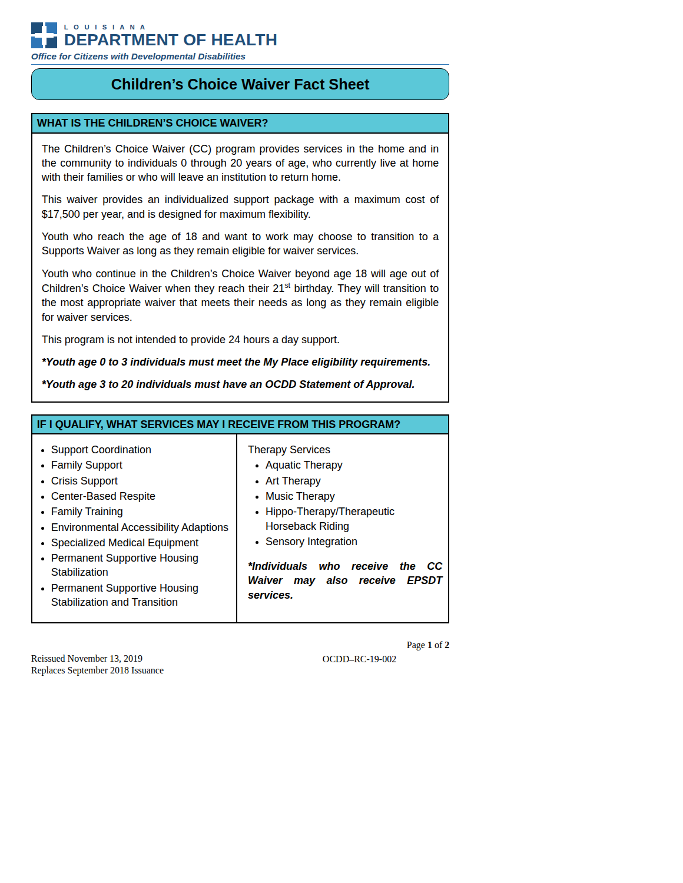L O U I S I A N A
DEPARTMENT OF HEALTH
Office for Citizens with Developmental Disabilities
Children’s Choice Waiver Fact Sheet
WHAT IS THE CHILDREN’S CHOICE WAIVER?
The Children’s Choice Waiver (CC) program provides services in the home and in the community to individuals 0 through 20 years of age, who currently live at home with their families or who will leave an institution to return home.
This waiver provides an individualized support package with a maximum cost of $17,500 per year, and is designed for maximum flexibility.
Youth who reach the age of 18 and want to work may choose to transition to a Supports Waiver as long as they remain eligible for waiver services.
Youth who continue in the Children’s Choice Waiver beyond age 18 will age out of Children’s Choice Waiver when they reach their 21st birthday. They will transition to the most appropriate waiver that meets their needs as long as they remain eligible for waiver services.
This program is not intended to provide 24 hours a day support.
*Youth age 0 to 3 individuals must meet the My Place eligibility requirements.
*Youth age 3 to 20 individuals must have an OCDD Statement of Approval.
IF I QUALIFY, WHAT SERVICES MAY I RECEIVE FROM THIS PROGRAM?
Support Coordination
Family Support
Crisis Support
Center-Based Respite
Family Training
Environmental Accessibility Adaptions
Specialized Medical Equipment
Permanent Supportive Housing Stabilization
Permanent Supportive Housing Stabilization and Transition
Therapy Services
Aquatic Therapy
Art Therapy
Music Therapy
Hippo-Therapy/Therapeutic Horseback Riding
Sensory Integration
*Individuals who receive the CC Waiver may also receive EPSDT services.
Page 1 of 2
Reissued November 13, 2019
Replaces September 2018 Issuance
OCDD–RC-19-002